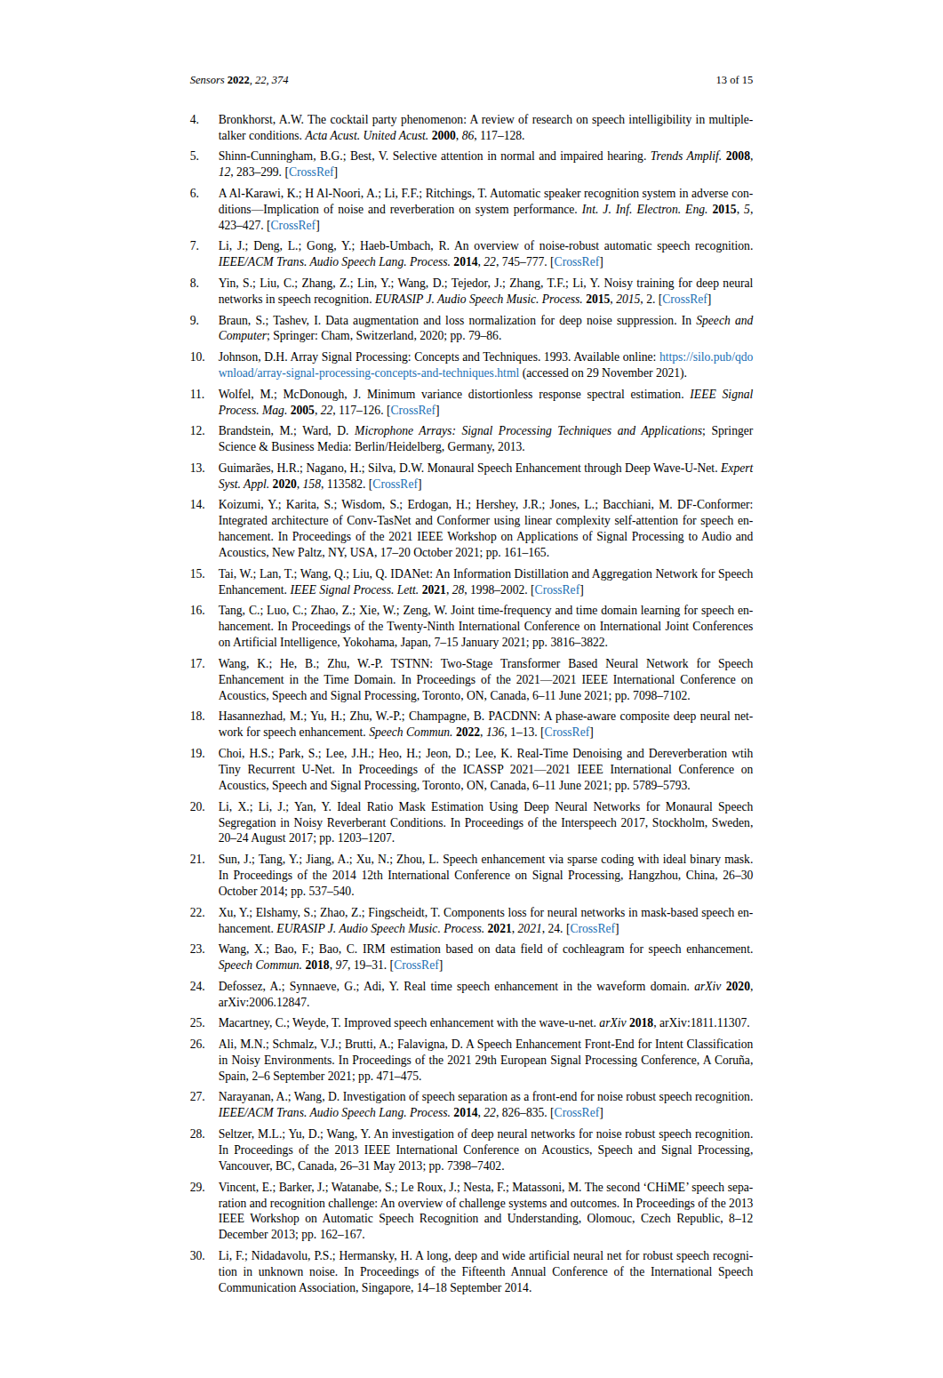Sensors 2022, 22, 374
13 of 15
Bronkhorst, A.W. The cocktail party phenomenon: A review of research on speech intelligibility in multiple-talker conditions. Acta Acust. United Acust. 2000, 86, 117–128.
Shinn-Cunningham, B.G.; Best, V. Selective attention in normal and impaired hearing. Trends Amplif. 2008, 12, 283–299. [CrossRef]
A Al-Karawi, K.; H Al-Noori, A.; Li, F.F.; Ritchings, T. Automatic speaker recognition system in adverse conditions—Implication of noise and reverberation on system performance. Int. J. Inf. Electron. Eng. 2015, 5, 423–427. [CrossRef]
Li, J.; Deng, L.; Gong, Y.; Haeb-Umbach, R. An overview of noise-robust automatic speech recognition. IEEE/ACM Trans. Audio Speech Lang. Process. 2014, 22, 745–777. [CrossRef]
Yin, S.; Liu, C.; Zhang, Z.; Lin, Y.; Wang, D.; Tejedor, J.; Zhang, T.F.; Li, Y. Noisy training for deep neural networks in speech recognition. EURASIP J. Audio Speech Music. Process. 2015, 2015, 2. [CrossRef]
Braun, S.; Tashev, I. Data augmentation and loss normalization for deep noise suppression. In Speech and Computer; Springer: Cham, Switzerland, 2020; pp. 79–86.
Johnson, D.H. Array Signal Processing: Concepts and Techniques. 1993. Available online: https://silo.pub/qdownload/array-signal-processing-concepts-and-techniques.html (accessed on 29 November 2021).
Wolfel, M.; McDonough, J. Minimum variance distortionless response spectral estimation. IEEE Signal Process. Mag. 2005, 22, 117–126. [CrossRef]
Brandstein, M.; Ward, D. Microphone Arrays: Signal Processing Techniques and Applications; Springer Science & Business Media: Berlin/Heidelberg, Germany, 2013.
Guimarães, H.R.; Nagano, H.; Silva, D.W. Monaural Speech Enhancement through Deep Wave-U-Net. Expert Syst. Appl. 2020, 158, 113582. [CrossRef]
Koizumi, Y.; Karita, S.; Wisdom, S.; Erdogan, H.; Hershey, J.R.; Jones, L.; Bacchiani, M. DF-Conformer: Integrated architecture of Conv-TasNet and Conformer using linear complexity self-attention for speech enhancement. In Proceedings of the 2021 IEEE Workshop on Applications of Signal Processing to Audio and Acoustics, New Paltz, NY, USA, 17–20 October 2021; pp. 161–165.
Tai, W.; Lan, T.; Wang, Q.; Liu, Q. IDANet: An Information Distillation and Aggregation Network for Speech Enhancement. IEEE Signal Process. Lett. 2021, 28, 1998–2002. [CrossRef]
Tang, C.; Luo, C.; Zhao, Z.; Xie, W.; Zeng, W. Joint time-frequency and time domain learning for speech enhancement. In Proceedings of the Twenty-Ninth International Conference on International Joint Conferences on Artificial Intelligence, Yokohama, Japan, 7–15 January 2021; pp. 3816–3822.
Wang, K.; He, B.; Zhu, W.-P. TSTNN: Two-Stage Transformer Based Neural Network for Speech Enhancement in the Time Domain. In Proceedings of the 2021—2021 IEEE International Conference on Acoustics, Speech and Signal Processing, Toronto, ON, Canada, 6–11 June 2021; pp. 7098–7102.
Hasannezhad, M.; Yu, H.; Zhu, W.-P.; Champagne, B. PACDNN: A phase-aware composite deep neural network for speech enhancement. Speech Commun. 2022, 136, 1–13. [CrossRef]
Choi, H.S.; Park, S.; Lee, J.H.; Heo, H.; Jeon, D.; Lee, K. Real-Time Denoising and Dereverberation wtih Tiny Recurrent U-Net. In Proceedings of the ICASSP 2021—2021 IEEE International Conference on Acoustics, Speech and Signal Processing, Toronto, ON, Canada, 6–11 June 2021; pp. 5789–5793.
Li, X.; Li, J.; Yan, Y. Ideal Ratio Mask Estimation Using Deep Neural Networks for Monaural Speech Segregation in Noisy Reverberant Conditions. In Proceedings of the Interspeech 2017, Stockholm, Sweden, 20–24 August 2017; pp. 1203–1207.
Sun, J.; Tang, Y.; Jiang, A.; Xu, N.; Zhou, L. Speech enhancement via sparse coding with ideal binary mask. In Proceedings of the 2014 12th International Conference on Signal Processing, Hangzhou, China, 26–30 October 2014; pp. 537–540.
Xu, Y.; Elshamy, S.; Zhao, Z.; Fingscheidt, T. Components loss for neural networks in mask-based speech enhancement. EURASIP J. Audio Speech Music. Process. 2021, 2021, 24. [CrossRef]
Wang, X.; Bao, F.; Bao, C. IRM estimation based on data field of cochleagram for speech enhancement. Speech Commun. 2018, 97, 19–31. [CrossRef]
Defossez, A.; Synnaeve, G.; Adi, Y. Real time speech enhancement in the waveform domain. arXiv 2020, arXiv:2006.12847.
Macartney, C.; Weyde, T. Improved speech enhancement with the wave-u-net. arXiv 2018, arXiv:1811.11307.
Ali, M.N.; Schmalz, V.J.; Brutti, A.; Falavigna, D. A Speech Enhancement Front-End for Intent Classification in Noisy Environments. In Proceedings of the 2021 29th European Signal Processing Conference, A Coruña, Spain, 2–6 September 2021; pp. 471–475.
Narayanan, A.; Wang, D. Investigation of speech separation as a front-end for noise robust speech recognition. IEEE/ACM Trans. Audio Speech Lang. Process. 2014, 22, 826–835. [CrossRef]
Seltzer, M.L.; Yu, D.; Wang, Y. An investigation of deep neural networks for noise robust speech recognition. In Proceedings of the 2013 IEEE International Conference on Acoustics, Speech and Signal Processing, Vancouver, BC, Canada, 26–31 May 2013; pp. 7398–7402.
Vincent, E.; Barker, J.; Watanabe, S.; Le Roux, J.; Nesta, F.; Matassoni, M. The second ‘CHiME’ speech separation and recognition challenge: An overview of challenge systems and outcomes. In Proceedings of the 2013 IEEE Workshop on Automatic Speech Recognition and Understanding, Olomouc, Czech Republic, 8–12 December 2013; pp. 162–167.
Li, F.; Nidadavolu, P.S.; Hermansky, H. A long, deep and wide artificial neural net for robust speech recognition in unknown noise. In Proceedings of the Fifteenth Annual Conference of the International Speech Communication Association, Singapore, 14–18 September 2014.